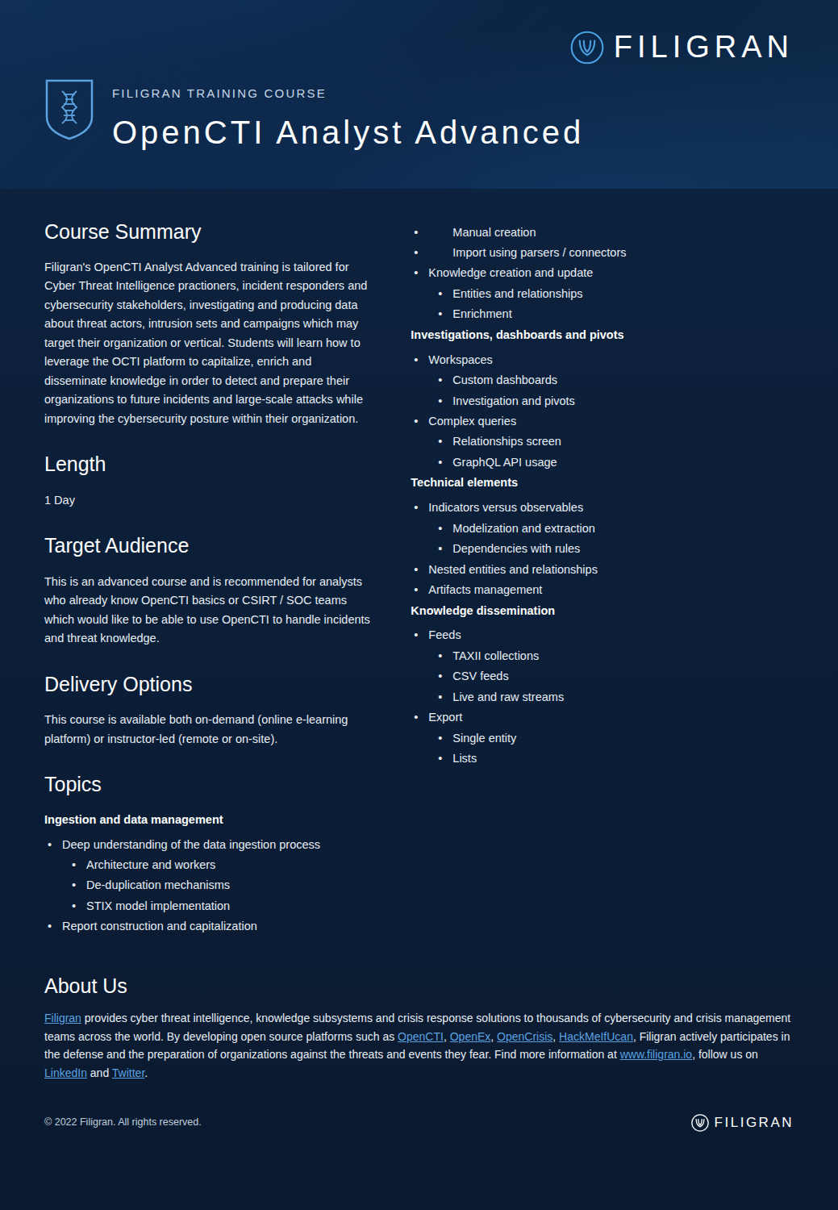FILIGRAN
FILIGRAN TRAINING COURSE
OpenCTI Analyst Advanced
Course Summary
Filigran's OpenCTI Analyst Advanced training is tailored for Cyber Threat Intelligence practioners, incident responders and cybersecurity stakeholders, investigating and producing data about threat actors, intrusion sets and campaigns which may target their organization or vertical. Students will learn how to leverage the OCTI platform to capitalize, enrich and disseminate knowledge in order to detect and prepare their organizations to future incidents and large-scale attacks while improving the cybersecurity posture within their organization.
Length
1 Day
Target Audience
This is an advanced course and is recommended for analysts who already know OpenCTI basics or CSIRT / SOC teams which would like to be able to use OpenCTI to handle incidents and threat knowledge.
Delivery Options
This course is available both on-demand (online e-learning platform) or instructor-led (remote or on-site).
Topics
Ingestion and data management
Deep understanding of the data ingestion process
Architecture and workers
De-duplication mechanisms
STIX model implementation
Report construction and capitalization
Manual creation
Import using parsers / connectors
Knowledge creation and update
Entities and relationships
Enrichment
Investigations, dashboards and pivots
Workspaces
Custom dashboards
Investigation and pivots
Complex queries
Relationships screen
GraphQL API usage
Technical elements
Indicators versus observables
Modelization and extraction
Dependencies with rules
Nested entities and relationships
Artifacts management
Knowledge dissemination
Feeds
TAXII collections
CSV feeds
Live and raw streams
Export
Single entity
Lists
About Us
Filigran provides cyber threat intelligence, knowledge subsystems and crisis response solutions to thousands of cybersecurity and crisis management teams across the world. By developing open source platforms such as OpenCTI, OpenEx, OpenCrisis, HackMeIfUcan, Filigran actively participates in the defense and the preparation of organizations against the threats and events they fear. Find more information at www.filigran.io, follow us on LinkedIn and Twitter.
© 2022 Filigran. All rights reserved.
FILIGRAN